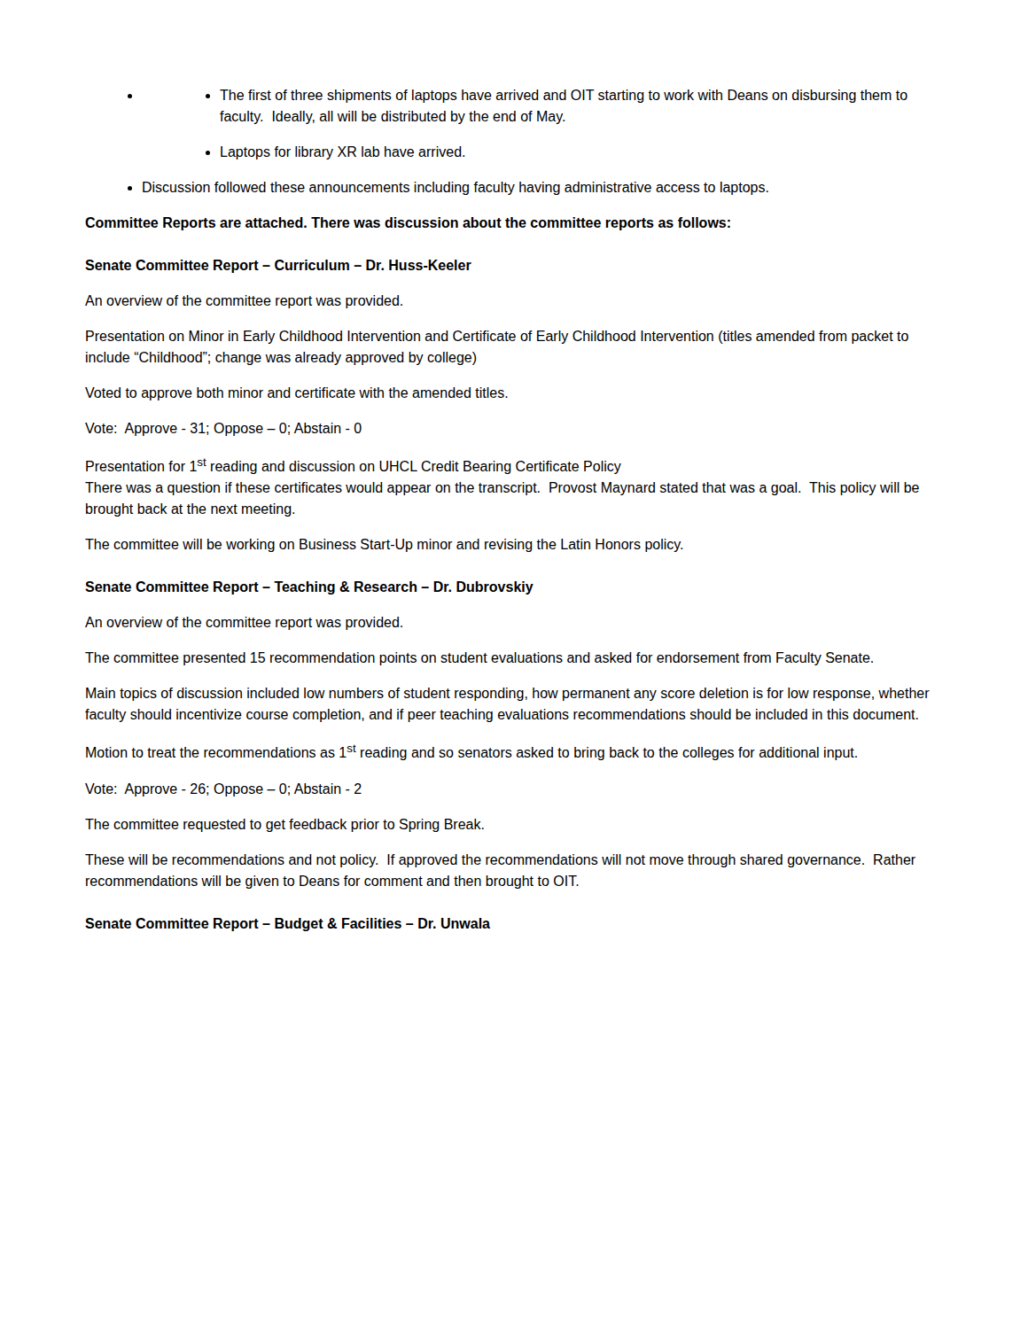The first of three shipments of laptops have arrived and OIT starting to work with Deans on disbursing them to faculty. Ideally, all will be distributed by the end of May.
Laptops for library XR lab have arrived.
Discussion followed these announcements including faculty having administrative access to laptops.
Committee Reports are attached. There was discussion about the committee reports as follows:
Senate Committee Report – Curriculum – Dr. Huss-Keeler
An overview of the committee report was provided.
Presentation on Minor in Early Childhood Intervention and Certificate of Early Childhood Intervention (titles amended from packet to include “Childhood”; change was already approved by college)
Voted to approve both minor and certificate with the amended titles.
Vote: Approve - 31; Oppose – 0; Abstain - 0
Presentation for 1st reading and discussion on UHCL Credit Bearing Certificate Policy
There was a question if these certificates would appear on the transcript. Provost Maynard stated that was a goal. This policy will be brought back at the next meeting.
The committee will be working on Business Start-Up minor and revising the Latin Honors policy.
Senate Committee Report – Teaching & Research – Dr. Dubrovskiy
An overview of the committee report was provided.
The committee presented 15 recommendation points on student evaluations and asked for endorsement from Faculty Senate.
Main topics of discussion included low numbers of student responding, how permanent any score deletion is for low response, whether faculty should incentivize course completion, and if peer teaching evaluations recommendations should be included in this document.
Motion to treat the recommendations as 1st reading and so senators asked to bring back to the colleges for additional input.
Vote: Approve - 26; Oppose – 0; Abstain - 2
The committee requested to get feedback prior to Spring Break.
These will be recommendations and not policy. If approved the recommendations will not move through shared governance. Rather recommendations will be given to Deans for comment and then brought to OIT.
Senate Committee Report – Budget & Facilities – Dr. Unwala